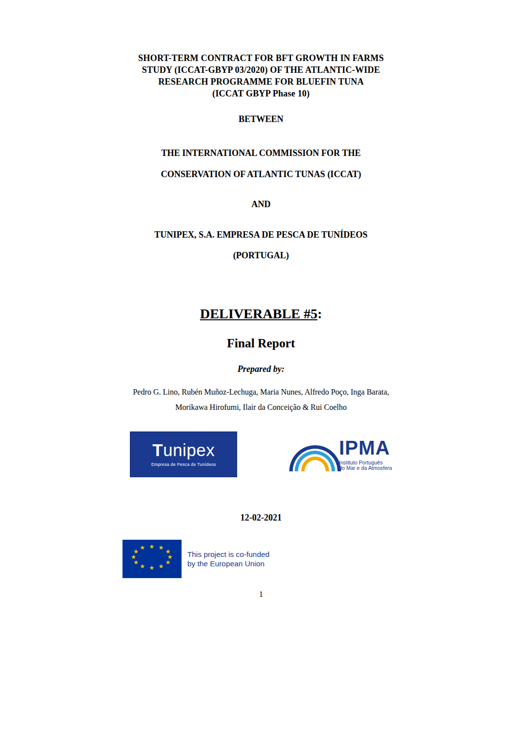SHORT-TERM CONTRACT FOR BFT GROWTH IN FARMS
STUDY (ICCAT-GBYP 03/2020) OF THE ATLANTIC-WIDE
RESEARCH PROGRAMME FOR BLUEFIN TUNA
(ICCAT GBYP Phase 10)
BETWEEN
THE INTERNATIONAL COMMISSION FOR THE
CONSERVATION OF ATLANTIC TUNAS (ICCAT)
AND
TUNIPEX, S.A. EMPRESA DE PESCA DE TUNÍDEOS
(PORTUGAL)
DELIVERABLE #5:
Final Report
Prepared by:
Pedro G. Lino, Rubén Muñoz-Lechuga, Maria Nunes, Alfredo Poço, Inga Barata,
Morikawa Hirofumi, Ilair da Conceição & Rui Coelho
Tunipex
Empresa de Pesca de Tunídeos
IPMA
Instituto Português
do Mar e da Atmosfera
12-02-2021
★ ★ ★ ★ ★ ★ ★ ★ ★ ★ ★ ★
This project is co-funded
by the European Union
1